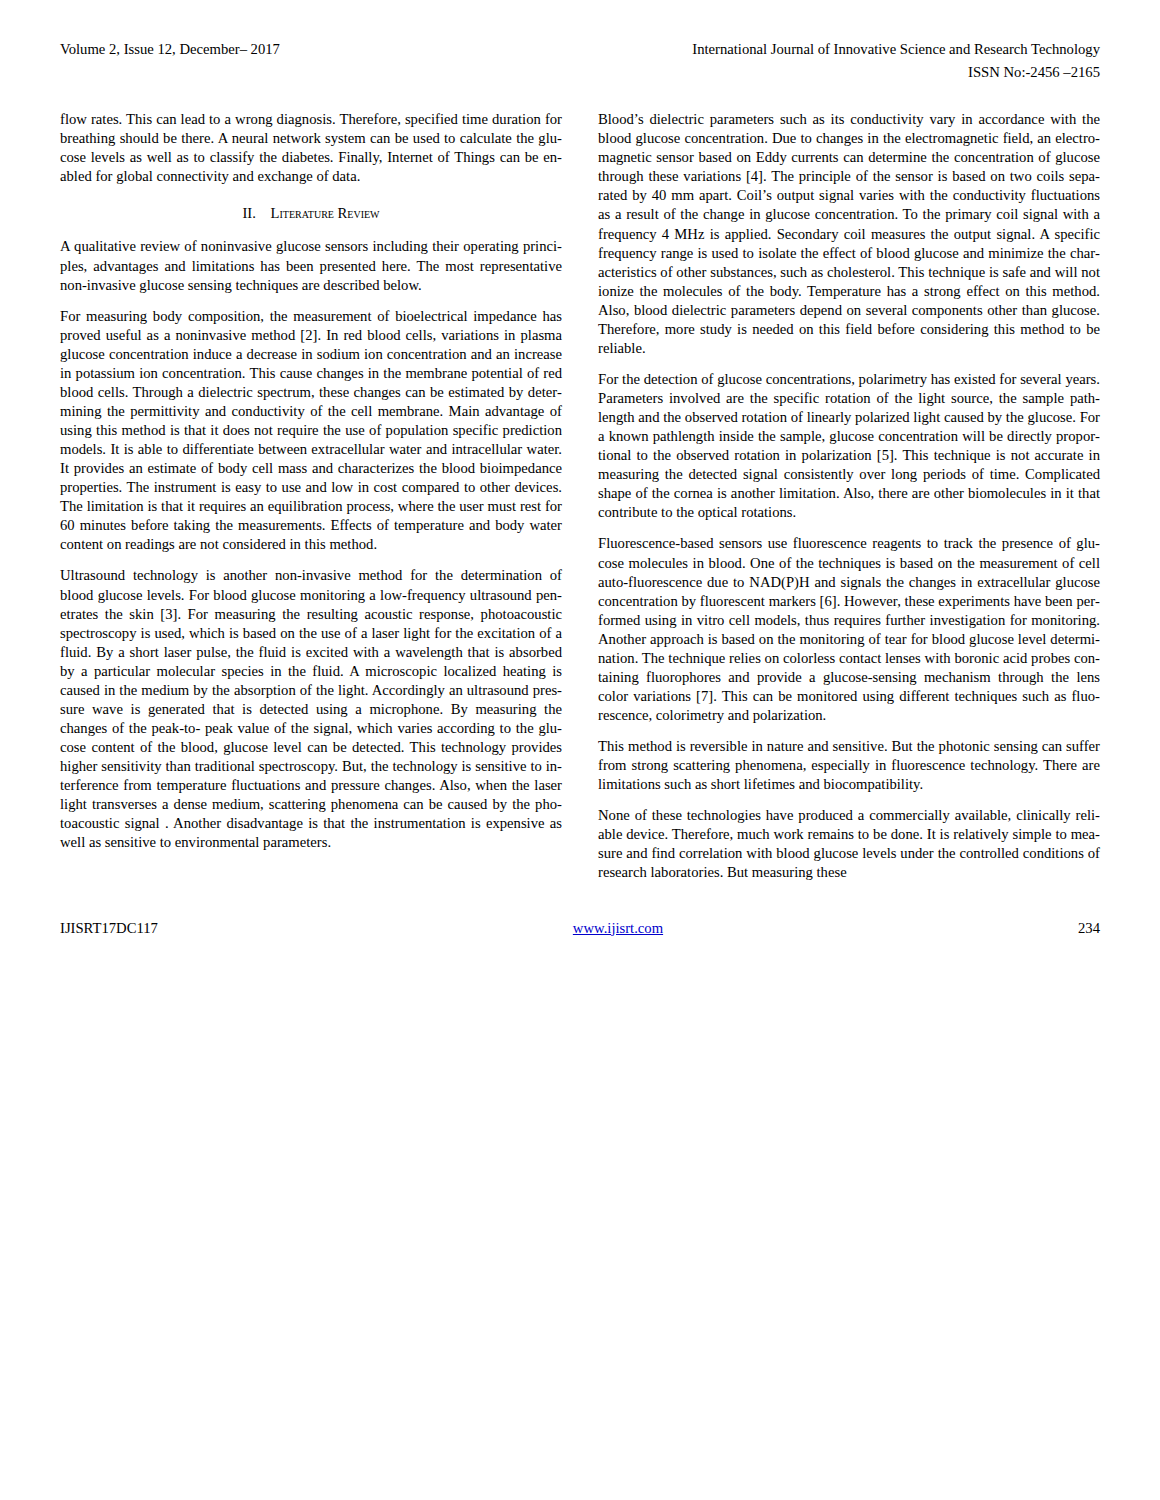Volume 2, Issue 12, December– 2017
International Journal of Innovative Science and Research Technology
ISSN No:-2456 –2165
flow rates. This can lead to a wrong diagnosis. Therefore, specified time duration for breathing should be there. A neural network system can be used to calculate the glucose levels as well as to classify the diabetes. Finally, Internet of Things can be enabled for global connectivity and exchange of data.
II. Literature Review
A qualitative review of noninvasive glucose sensors including their operating principles, advantages and limitations has been presented here. The most representative non-invasive glucose sensing techniques are described below.
For measuring body composition, the measurement of bioelectrical impedance has proved useful as a noninvasive method [2]. In red blood cells, variations in plasma glucose concentration induce a decrease in sodium ion concentration and an increase in potassium ion concentration. This cause changes in the membrane potential of red blood cells. Through a dielectric spectrum, these changes can be estimated by determining the permittivity and conductivity of the cell membrane. Main advantage of using this method is that it does not require the use of population specific prediction models. It is able to differentiate between extracellular water and intracellular water. It provides an estimate of body cell mass and characterizes the blood bioimpedance properties. The instrument is easy to use and low in cost compared to other devices. The limitation is that it requires an equilibration process, where the user must rest for 60 minutes before taking the measurements. Effects of temperature and body water content on readings are not considered in this method.
Ultrasound technology is another non-invasive method for the determination of blood glucose levels. For blood glucose monitoring a low-frequency ultrasound penetrates the skin [3]. For measuring the resulting acoustic response, photoacoustic spectroscopy is used, which is based on the use of a laser light for the excitation of a fluid. By a short laser pulse, the fluid is excited with a wavelength that is absorbed by a particular molecular species in the fluid. A microscopic localized heating is caused in the medium by the absorption of the light. Accordingly an ultrasound pressure wave is generated that is detected using a microphone. By measuring the changes of the peak-to- peak value of the signal, which varies according to the glucose content of the blood, glucose level can be detected. This technology provides higher sensitivity than traditional spectroscopy. But, the technology is sensitive to interference from temperature fluctuations and pressure changes. Also, when the laser light transverses a dense medium, scattering phenomena can be caused by the photoacoustic signal . Another disadvantage is that the instrumentation is expensive as well as sensitive to environmental parameters.
Blood’s dielectric parameters such as its conductivity vary in accordance with the blood glucose concentration. Due to changes in the electromagnetic field, an electromagnetic sensor based on Eddy currents can determine the concentration of glucose through these variations [4]. The principle of the sensor is based on two coils separated by 40 mm apart. Coil’s output signal varies with the conductivity fluctuations as a result of the change in glucose concentration. To the primary coil signal with a frequency 4 MHz is applied. Secondary coil measures the output signal. A specific frequency range is used to isolate the effect of blood glucose and minimize the characteristics of other substances, such as cholesterol. This technique is safe and will not ionize the molecules of the body. Temperature has a strong effect on this method. Also, blood dielectric parameters depend on several components other than glucose. Therefore, more study is needed on this field before considering this method to be reliable.
For the detection of glucose concentrations, polarimetry has existed for several years. Parameters involved are the specific rotation of the light source, the sample pathlength and the observed rotation of linearly polarized light caused by the glucose. For a known pathlength inside the sample, glucose concentration will be directly proportional to the observed rotation in polarization [5]. This technique is not accurate in measuring the detected signal consistently over long periods of time. Complicated shape of the cornea is another limitation. Also, there are other biomolecules in it that contribute to the optical rotations.
Fluorescence-based sensors use fluorescence reagents to track the presence of glucose molecules in blood. One of the techniques is based on the measurement of cell auto-fluorescence due to NAD(P)H and signals the changes in extracellular glucose concentration by fluorescent markers [6]. However, these experiments have been performed using in vitro cell models, thus requires further investigation for monitoring. Another approach is based on the monitoring of tear for blood glucose level determination. The technique relies on colorless contact lenses with boronic acid probes containing fluorophores and provide a glucose-sensing mechanism through the lens color variations [7]. This can be monitored using different techniques such as fluorescence, colorimetry and polarization.
This method is reversible in nature and sensitive. But the photonic sensing can suffer from strong scattering phenomena, especially in fluorescence technology. There are limitations such as short lifetimes and biocompatibility.
None of these technologies have produced a commercially available, clinically reliable device. Therefore, much work remains to be done. It is relatively simple to measure and find correlation with blood glucose levels under the controlled conditions of research laboratories. But measuring these
IJISRT17DC117
www.ijisrt.com
234